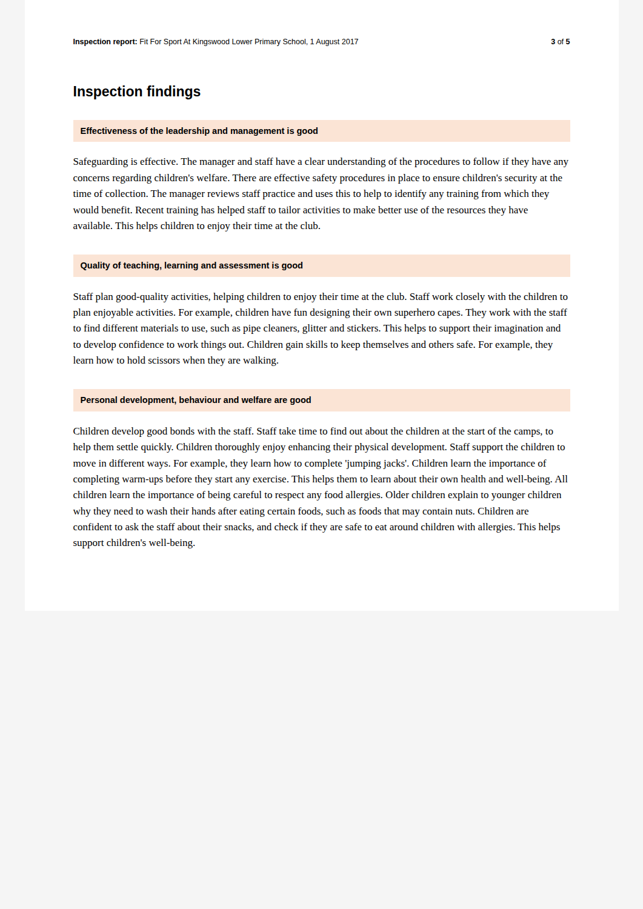Inspection report: Fit For Sport At Kingswood Lower Primary School, 1 August 2017
3 of 5
Inspection findings
Effectiveness of the leadership and management is good
Safeguarding is effective. The manager and staff have a clear understanding of the procedures to follow if they have any concerns regarding children's welfare. There are effective safety procedures in place to ensure children's security at the time of collection. The manager reviews staff practice and uses this to help to identify any training from which they would benefit. Recent training has helped staff to tailor activities to make better use of the resources they have available. This helps children to enjoy their time at the club.
Quality of teaching, learning and assessment is good
Staff plan good-quality activities, helping children to enjoy their time at the club. Staff work closely with the children to plan enjoyable activities. For example, children have fun designing their own superhero capes. They work with the staff to find different materials to use, such as pipe cleaners, glitter and stickers. This helps to support their imagination and to develop confidence to work things out. Children gain skills to keep themselves and others safe. For example, they learn how to hold scissors when they are walking.
Personal development, behaviour and welfare are good
Children develop good bonds with the staff. Staff take time to find out about the children at the start of the camps, to help them settle quickly. Children thoroughly enjoy enhancing their physical development. Staff support the children to move in different ways. For example, they learn how to complete 'jumping jacks'. Children learn the importance of completing warm-ups before they start any exercise. This helps them to learn about their own health and well-being. All children learn the importance of being careful to respect any food allergies. Older children explain to younger children why they need to wash their hands after eating certain foods, such as foods that may contain nuts. Children are confident to ask the staff about their snacks, and check if they are safe to eat around children with allergies. This helps support children's well-being.